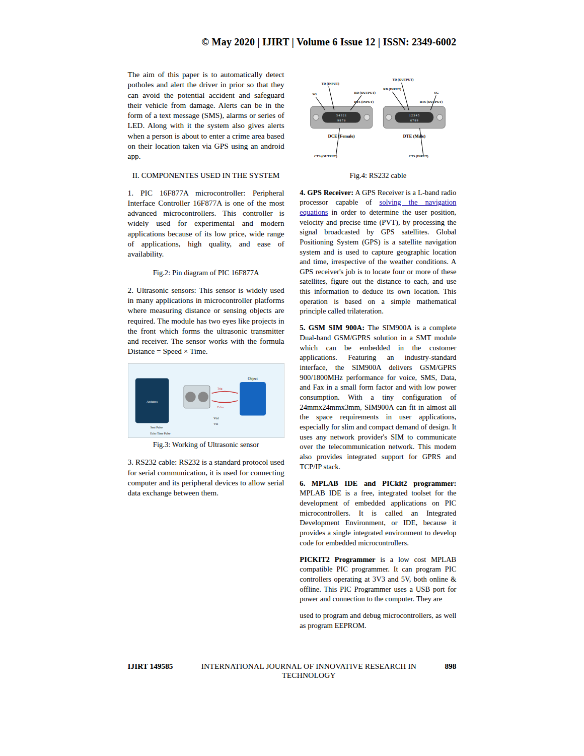© May 2020 | IJIRT | Volume 6 Issue 12 | ISSN: 2349-6002
The aim of this paper is to automatically detect potholes and alert the driver in prior so that they can avoid the potential accident and safeguard their vehicle from damage. Alerts can be in the form of a text message (SMS), alarms or series of LED. Along with it the system also gives alerts when a person is about to enter a crime area based on their location taken via GPS using an android app.
II. COMPONENTES USED IN THE SYSTEM
1. PIC 16F877A microcontroller: Peripheral Interface Controller 16F877A is one of the most advanced microcontrollers. This controller is widely used for experimental and modern applications because of its low price, wide range of applications, high quality, and ease of availability.
Fig.2: Pin diagram of PIC 16F877A
2. Ultrasonic sensors: This sensor is widely used in many applications in microcontroller platforms where measuring distance or sensing objects are required. The module has two eyes like projects in the front which forms the ultrasonic transmitter and receiver. The sensor works with the formula Distance = Speed × Time.
Fig.3: Working of Ultrasonic sensor
3. RS232 cable: RS232 is a standard protocol used for serial communication, it is used for connecting computer and its peripheral devices to allow serial data exchange between them.
Fig.4: RS232 cable
4. GPS Receiver: A GPS Receiver is a L-band radio processor capable of solving the navigation equations in order to determine the user position, velocity and precise time (PVT), by processing the signal broadcasted by GPS satellites. Global Positioning System (GPS) is a satellite navigation system and is used to capture geographic location and time, irrespective of the weather conditions. A GPS receiver's job is to locate four or more of these satellites, figure out the distance to each, and use this information to deduce its own location. This operation is based on a simple mathematical principle called trilateration.
5. GSM SIM 900A: The SIM900A is a complete Dual-band GSM/GPRS solution in a SMT module which can be embedded in the customer applications. Featuring an industry-standard interface, the SIM900A delivers GSM/GPRS 900/1800MHz performance for voice, SMS, Data, and Fax in a small form factor and with low power consumption. With a tiny configuration of 24mmx24mmx3mm, SIM900A can fit in almost all the space requirements in user applications, especially for slim and compact demand of design. It uses any network provider's SIM to communicate over the telecommunication network. This modem also provides integrated support for GPRS and TCP/IP stack.
6. MPLAB IDE and PICkit2 programmer: MPLAB IDE is a free, integrated toolset for the development of embedded applications on PIC microcontrollers. It is called an Integrated Development Environment, or IDE, because it provides a single integrated environment to develop code for embedded microcontrollers.
PICKIT2 Programmer is a low cost MPLAB compatible PIC programmer. It can program PIC controllers operating at 3V3 and 5V, both online & offline. This PIC Programmer uses a USB port for power and connection to the computer. They are
used to program and debug microcontrollers, as well as program EEPROM.
IJIRT 149585
INTERNATIONAL JOURNAL OF INNOVATIVE RESEARCH IN TECHNOLOGY
898